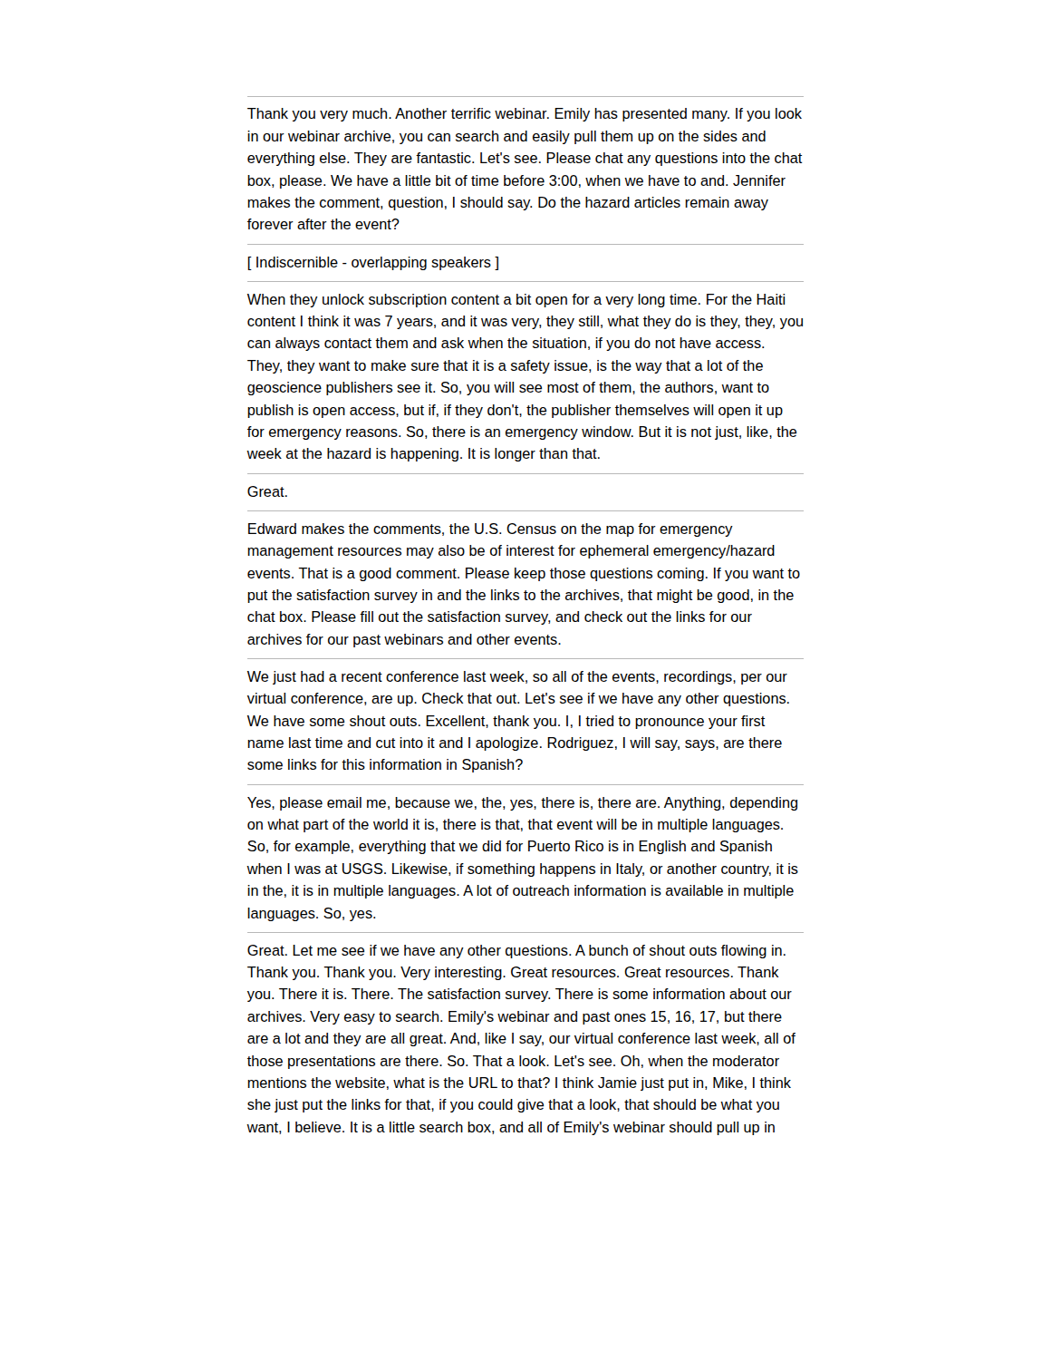Thank you very much. Another terrific webinar. Emily has presented many. If you look in our webinar archive, you can search and easily pull them up on the sides and everything else. They are fantastic. Let's see. Please chat any questions into the chat box, please. We have a little bit of time before 3:00, when we have to and. Jennifer makes the comment, question, I should say. Do the hazard articles remain away forever after the event?
[ Indiscernible - overlapping speakers ]
When they unlock subscription content a bit open for a very long time. For the Haiti content I think it was 7 years, and it was very, they still, what they do is they, they, you can always contact them and ask when the situation, if you do not have access. They, they want to make sure that it is a safety issue, is the way that a lot of the geoscience publishers see it. So, you will see most of them, the authors, want to publish is open access, but if, if they don't, the publisher themselves will open it up for emergency reasons. So, there is an emergency window. But it is not just, like, the week at the hazard is happening. It is longer than that.
Great.
Edward makes the comments, the U.S. Census on the map for emergency management resources may also be of interest for ephemeral emergency/hazard events. That is a good comment. Please keep those questions coming. If you want to put the satisfaction survey in and the links to the archives, that might be good, in the chat box. Please fill out the satisfaction survey, and check out the links for our archives for our past webinars and other events.
We just had a recent conference last week, so all of the events, recordings, per our virtual conference, are up. Check that out. Let's see if we have any other questions. We have some shout outs. Excellent, thank you. I, I tried to pronounce your first name last time and cut into it and I apologize. Rodriguez, I will say, says, are there some links for this information in Spanish?
Yes, please email me, because we, the, yes, there is, there are. Anything, depending on what part of the world it is, there is that, that event will be in multiple languages. So, for example, everything that we did for Puerto Rico is in English and Spanish when I was at USGS. Likewise, if something happens in Italy, or another country, it is in the, it is in multiple languages. A lot of outreach information is available in multiple languages. So, yes.
Great. Let me see if we have any other questions. A bunch of shout outs flowing in. Thank you. Thank you. Very interesting. Great resources. Great resources. Thank you. There it is. There. The satisfaction survey. There is some information about our archives. Very easy to search. Emily's webinar and past ones 15, 16, 17, but there are a lot and they are all great. And, like I say, our virtual conference last week, all of those presentations are there. So. That a look. Let's see. Oh, when the moderator mentions the website, what is the URL to that? I think Jamie just put in, Mike, I think she just put the links for that, if you could give that a look, that should be what you want, I believe. It is a little search box, and all of Emily's webinar should pull up in